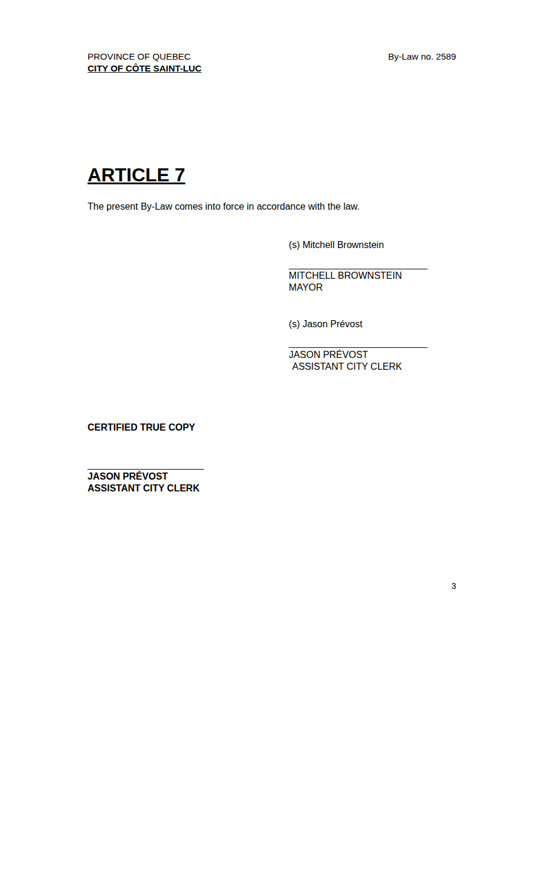Province of Quebec
City of Côte Saint-Luc
By-Law no. 2589
ARTICLE 7
The present By-Law comes into force in accordance with the law.
(s) Mitchell Brownstein
MITCHELL BROWNSTEIN
MAYOR
(s) Jason Prévost
JASON PRÉVOST
ASSISTANT CITY CLERK
CERTIFIED TRUE COPY
JASON PRÉVOST
ASSISTANT CITY CLERK
3